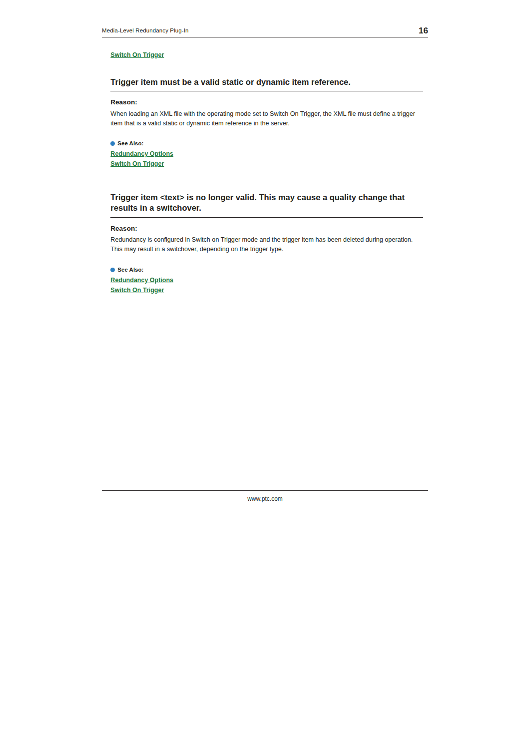Media-Level Redundancy Plug-In
16
Switch On Trigger
Trigger item must be a valid static or dynamic item reference.
Reason:
When loading an XML file with the operating mode set to Switch On Trigger, the XML file must define a trigger item that is a valid static or dynamic item reference in the server.
See Also:
Redundancy Options
Switch On Trigger
Trigger item <text> is no longer valid. This may cause a quality change that results in a switchover.
Reason:
Redundancy is configured in Switch on Trigger mode and the trigger item has been deleted during operation. This may result in a switchover, depending on the trigger type.
See Also:
Redundancy Options
Switch On Trigger
www.ptc.com